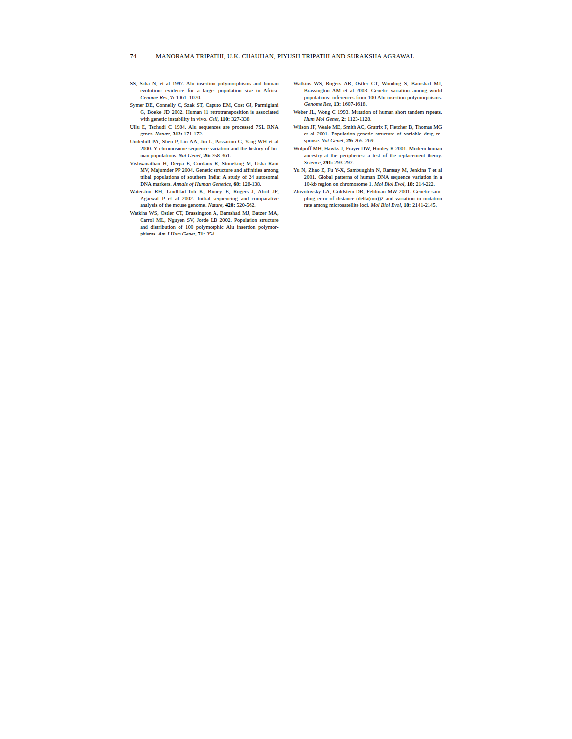74 MANORAMA TRIPATHI, U.K. CHAUHAN, PIYUSH TRIPATHI AND SURAKSHA AGRAWAL
SS, Saha N, et al 1997. Alu insertion polymorphisms and human evolution: evidence for a larger population size in Africa. Genome Res, 7: 1061–1070.
Symer DE, Connelly C, Szak ST, Caputo EM, Cost GJ, Parmigiani G, Boeke JD 2002. Human l1 retrotransposition is associated with genetic instability in vivo. Cell, 110: 327-338.
Ullu E, Tschudi C 1984. Alu sequences are processed 7SL RNA genes. Nature, 312: 171-172.
Underhill PA, Shen P, Lin AA, Jin L, Passarino G, Yang WH et al 2000. Y chromosome sequence variation and the history of human populations. Nat Genet, 26: 358-361.
Vishwanathan H, Deepa E, Cordaux R, Stoneking M, Usha Rani MV, Majumder PP 2004. Genetic structure and affinities among tribal populations of southern India: A study of 24 autosomal DNA markers. Annals of Human Genetics, 68: 128-138.
Waterston RH, Lindblad-Toh K, Birney E, Rogers J, Abril JF, Agarwal P et al 2002. Initial sequencing and comparative analysis of the mouse genome. Nature, 420: 520-562.
Watkins WS, Ostler CT, Brassington A, Bamshad MJ, Batzer MA, Carrol ML, Nguyen SV, Jorde LB 2002. Population structure and distribution of 100 polymorphic Alu insertion polymorphisms. Am J Hum Genet, 71: 354.
Watkins WS, Rogers AR, Ostler CT, Wooding S, Bamshad MJ, Brassington AM et al 2003. Genetic variation among world populations: inferences from 100 Alu insertion polymorphisms. Genome Res, 13: 1607-1618.
Weber JL, Wong C 1993. Mutation of human short tandem repeats. Hum Mol Genet, 2: 1123-1128.
Wilson JF, Weale ME, Smith AC, Gratrix F, Fletcher B, Thomas MG et al 2001. Population genetic structure of variable drug response. Nat Genet, 29: 265–269.
Wolpoff MH, Hawks J, Frayer DW, Hunley K 2001. Modern human ancestry at the peripheries: a test of the replacement theory. Science, 291: 293-297.
Yu N, Zhao Z, Fu Y-X, Sambuughin N, Ramsay M, Jenkins T et al 2001. Global patterns of human DNA sequence variation in a 10-kb region on chromosome 1. Mol Biol Evol, 18: 214-222.
Zhivotovsky LA, Goldstein DB, Feldman MW 2001. Genetic sampling error of distance (delta(mu))2 and variation in mutation rate among microsatellite loci. Mol Biol Evol, 18: 2141-2145.